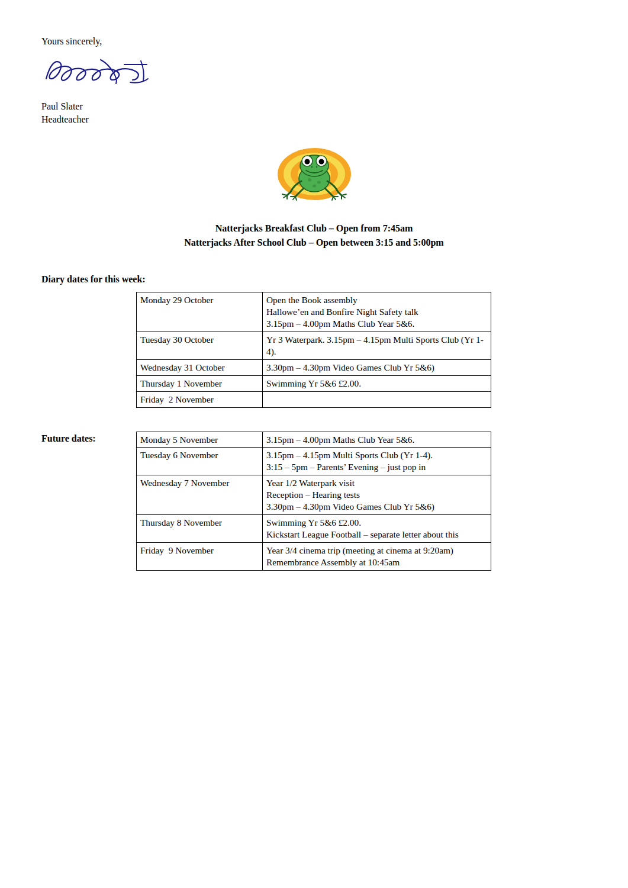Yours sincerely,
Paul Slater
Headteacher
Natterjacks Breakfast Club – Open from 7:45am
Natterjacks After School Club – Open between 3:15 and 5:00pm
Diary dates for this week:
| Monday 29 October | Open the Book assembly Hallowe’en and Bonfire Night Safety talk 3.15pm – 4.00pm Maths Club Year 5&6. |
| Tuesday 30 October | Yr 3 Waterpark. 3.15pm – 4.15pm Multi Sports Club (Yr 1-4). |
| Wednesday 31 October | 3.30pm – 4.30pm Video Games Club Yr 5&6) |
| Thursday 1 November | Swimming Yr 5&6 £2.00. |
| Friday 2 November | |
Future dates:
| Monday 5 November | 3.15pm – 4.00pm Maths Club Year 5&6. |
| Tuesday 6 November | 3.15pm – 4.15pm Multi Sports Club (Yr 1-4). 3:15 – 5pm – Parents’ Evening – just pop in |
| Wednesday 7 November | Year 1/2 Waterpark visit Reception – Hearing tests 3.30pm – 4.30pm Video Games Club Yr 5&6) |
| Thursday 8 November | Swimming Yr 5&6 £2.00. Kickstart League Football – separate letter about this |
| Friday 9 November | Year 3/4 cinema trip (meeting at cinema at 9:20am) Remembrance Assembly at 10:45am |